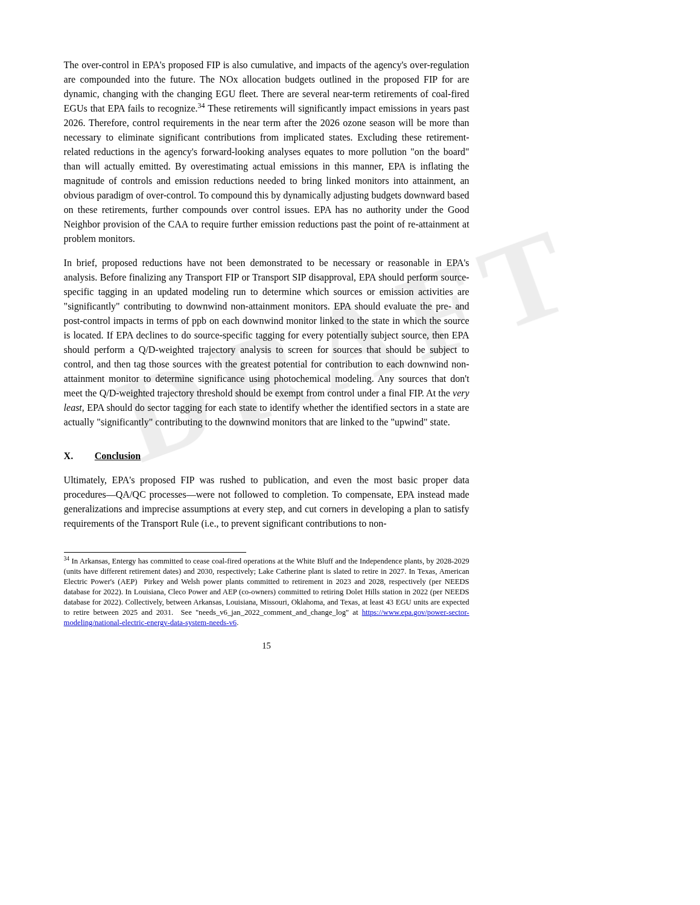DRAFT
The over-control in EPA's proposed FIP is also cumulative, and impacts of the agency's over-regulation are compounded into the future. The NOx allocation budgets outlined in the proposed FIP for are dynamic, changing with the changing EGU fleet. There are several near-term retirements of coal-fired EGUs that EPA fails to recognize.34 These retirements will significantly impact emissions in years past 2026. Therefore, control requirements in the near term after the 2026 ozone season will be more than necessary to eliminate significant contributions from implicated states. Excluding these retirement-related reductions in the agency's forward-looking analyses equates to more pollution "on the board" than will actually emitted. By overestimating actual emissions in this manner, EPA is inflating the magnitude of controls and emission reductions needed to bring linked monitors into attainment, an obvious paradigm of over-control. To compound this by dynamically adjusting budgets downward based on these retirements, further compounds over control issues. EPA has no authority under the Good Neighbor provision of the CAA to require further emission reductions past the point of re-attainment at problem monitors.
In brief, proposed reductions have not been demonstrated to be necessary or reasonable in EPA's analysis. Before finalizing any Transport FIP or Transport SIP disapproval, EPA should perform source-specific tagging in an updated modeling run to determine which sources or emission activities are "significantly" contributing to downwind non-attainment monitors. EPA should evaluate the pre- and post-control impacts in terms of ppb on each downwind monitor linked to the state in which the source is located. If EPA declines to do source-specific tagging for every potentially subject source, then EPA should perform a Q/D-weighted trajectory analysis to screen for sources that should be subject to control, and then tag those sources with the greatest potential for contribution to each downwind non-attainment monitor to determine significance using photochemical modeling. Any sources that don't meet the Q/D-weighted trajectory threshold should be exempt from control under a final FIP. At the very least, EPA should do sector tagging for each state to identify whether the identified sectors in a state are actually "significantly" contributing to the downwind monitors that are linked to the "upwind" state.
X. Conclusion
Ultimately, EPA's proposed FIP was rushed to publication, and even the most basic proper data procedures—QA/QC processes—were not followed to completion. To compensate, EPA instead made generalizations and imprecise assumptions at every step, and cut corners in developing a plan to satisfy requirements of the Transport Rule (i.e., to prevent significant contributions to non-
34 In Arkansas, Entergy has committed to cease coal-fired operations at the White Bluff and the Independence plants, by 2028-2029 (units have different retirement dates) and 2030, respectively; Lake Catherine plant is slated to retire in 2027. In Texas, American Electric Power's (AEP) Pirkey and Welsh power plants committed to retirement in 2023 and 2028, respectively (per NEEDS database for 2022). In Louisiana, Cleco Power and AEP (co-owners) committed to retiring Dolet Hills station in 2022 (per NEEDS database for 2022). Collectively, between Arkansas, Louisiana, Missouri, Oklahoma, and Texas, at least 43 EGU units are expected to retire between 2025 and 2031. See "needs_v6_jan_2022_comment_and_change_log" at https://www.epa.gov/power-sector-modeling/national-electric-energy-data-system-needs-v6.
15